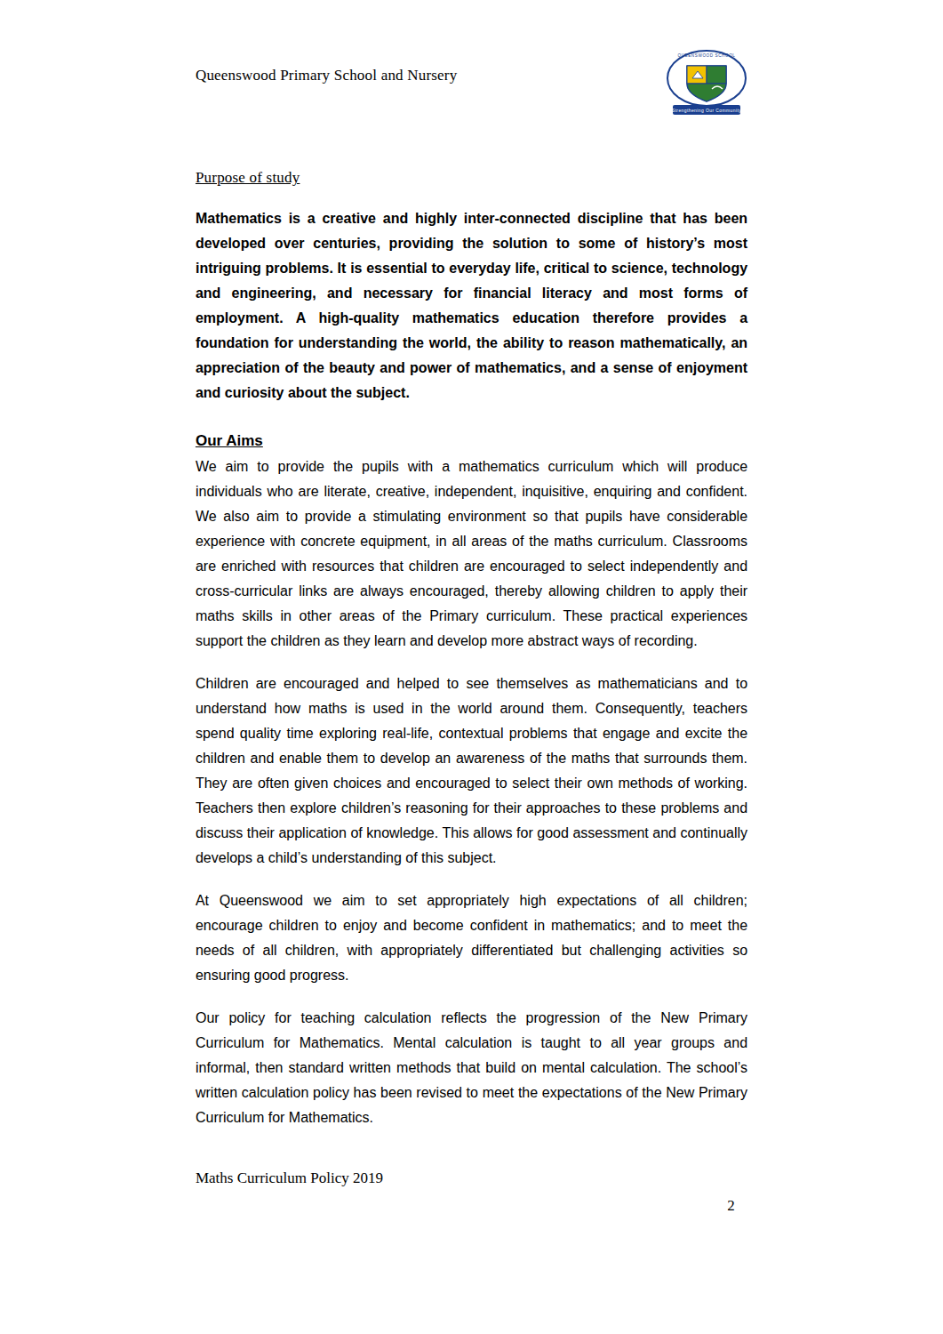Queenswood Primary School and Nursery
QUEENSWOOD SCHOOL Strengthening Our Community
Purpose of study
Mathematics is a creative and highly inter-connected discipline that has been developed over centuries, providing the solution to some of history’s most intriguing problems. It is essential to everyday life, critical to science, technology and engineering, and necessary for financial literacy and most forms of employment. A high-quality mathematics education therefore provides a foundation for understanding the world, the ability to reason mathematically, an appreciation of the beauty and power of mathematics, and a sense of enjoyment and curiosity about the subject.
Our Aims
We aim to provide the pupils with a mathematics curriculum which will produce individuals who are literate, creative, independent, inquisitive, enquiring and confident. We also aim to provide a stimulating environment so that pupils have considerable experience with concrete equipment, in all areas of the maths curriculum. Classrooms are enriched with resources that children are encouraged to select independently and cross-curricular links are always encouraged, thereby allowing children to apply their maths skills in other areas of the Primary curriculum. These practical experiences support the children as they learn and develop more abstract ways of recording.
Children are encouraged and helped to see themselves as mathematicians and to understand how maths is used in the world around them. Consequently, teachers spend quality time exploring real-life, contextual problems that engage and excite the children and enable them to develop an awareness of the maths that surrounds them. They are often given choices and encouraged to select their own methods of working. Teachers then explore children’s reasoning for their approaches to these problems and discuss their application of knowledge. This allows for good assessment and continually develops a child’s understanding of this subject.
At Queenswood we aim to set appropriately high expectations of all children; encourage children to enjoy and become confident in mathematics; and to meet the needs of all children, with appropriately differentiated but challenging activities so ensuring good progress.
Our policy for teaching calculation reflects the progression of the New Primary Curriculum for Mathematics. Mental calculation is taught to all year groups and informal, then standard written methods that build on mental calculation. The school’s written calculation policy has been revised to meet the expectations of the New Primary Curriculum for Mathematics.
Maths Curriculum Policy 2019
2